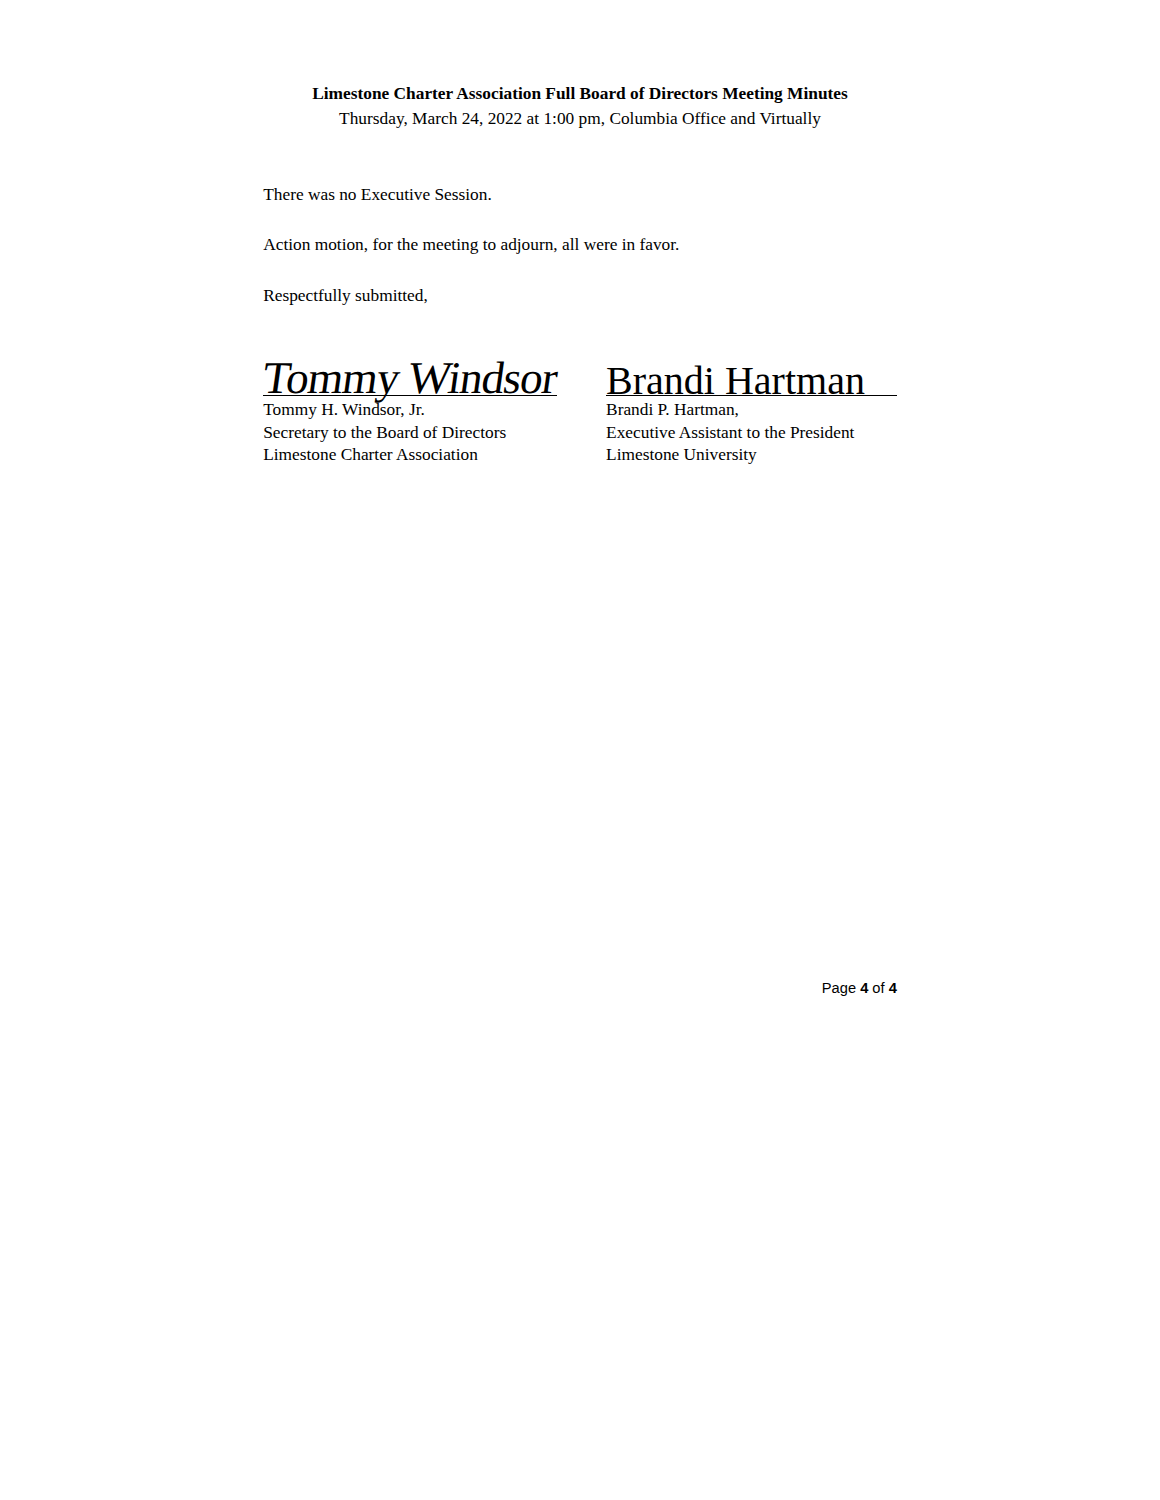Limestone Charter Association Full Board of Directors Meeting Minutes
Thursday, March 24, 2022 at 1:00 pm, Columbia Office and Virtually
There was no Executive Session.
Action motion, for the meeting to adjourn, all were in favor.
Respectfully submitted,
| Tommy Windsor Tommy H. Windsor, Jr. Secretary to the Board of Directors Limestone Charter Association | | Brandi Hartman Brandi P. Hartman, Executive Assistant to the President Limestone University |
Page 4 of 4